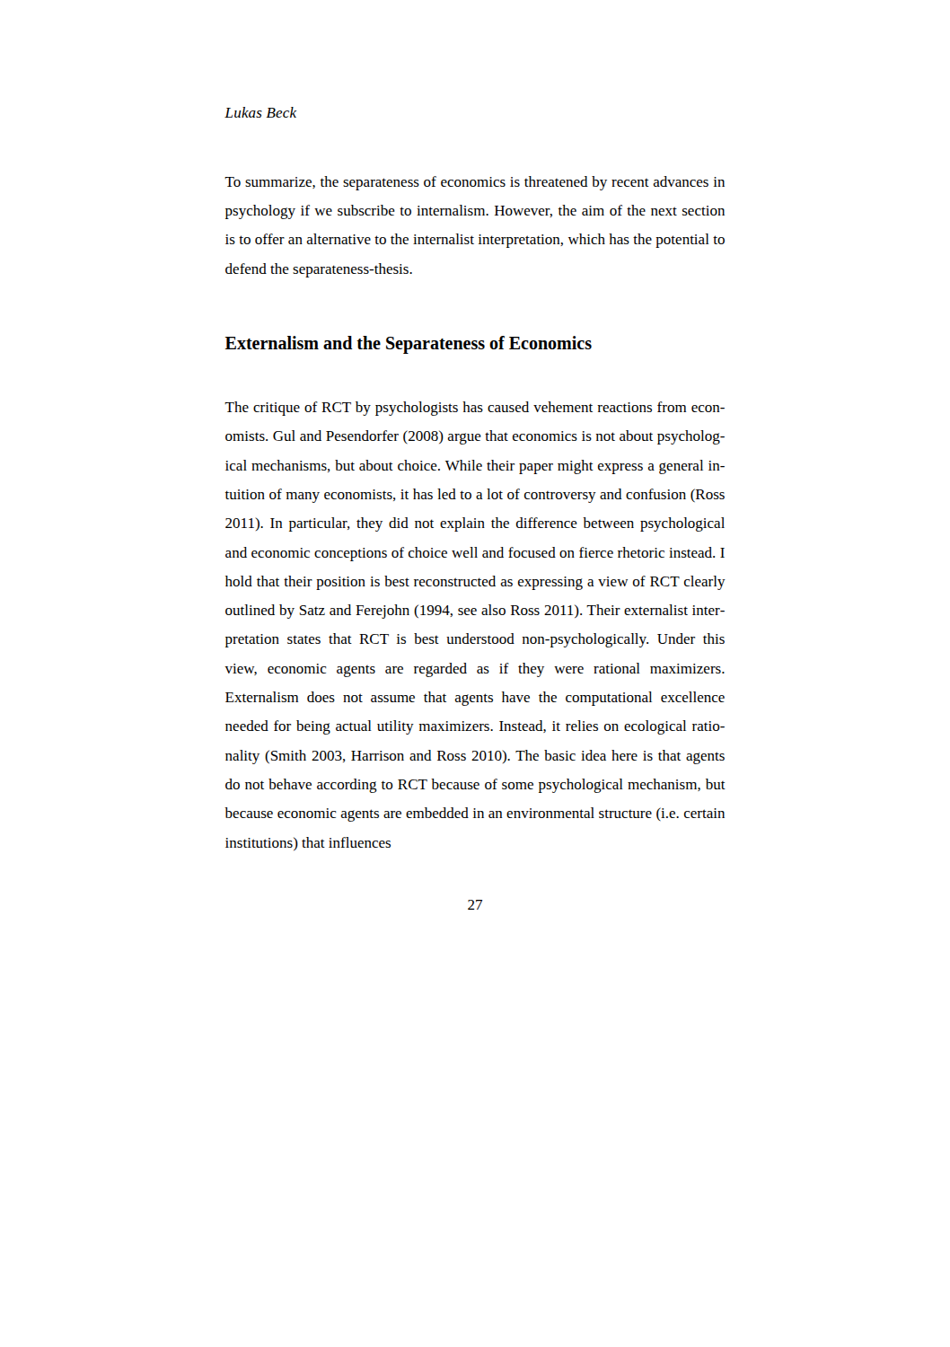Lukas Beck
To summarize, the separateness of economics is threatened by recent advances in psychology if we subscribe to internalism. However, the aim of the next section is to offer an alternative to the internalist interpretation, which has the potential to defend the separateness-thesis.
Externalism and the Separateness of Economics
The critique of RCT by psychologists has caused vehement reactions from economists. Gul and Pesendorfer (2008) argue that economics is not about psychological mechanisms, but about choice. While their paper might express a general intuition of many economists, it has led to a lot of controversy and confusion (Ross 2011). In particular, they did not explain the difference between psychological and economic conceptions of choice well and focused on fierce rhetoric instead. I hold that their position is best reconstructed as expressing a view of RCT clearly outlined by Satz and Ferejohn (1994, see also Ross 2011). Their externalist interpretation states that RCT is best understood non-psychologically. Under this view, economic agents are regarded as if they were rational maximizers. Externalism does not assume that agents have the computational excellence needed for being actual utility maximizers. Instead, it relies on ecological rationality (Smith 2003, Harrison and Ross 2010). The basic idea here is that agents do not behave according to RCT because of some psychological mechanism, but because economic agents are embedded in an environmental structure (i.e. certain institutions) that influences
27